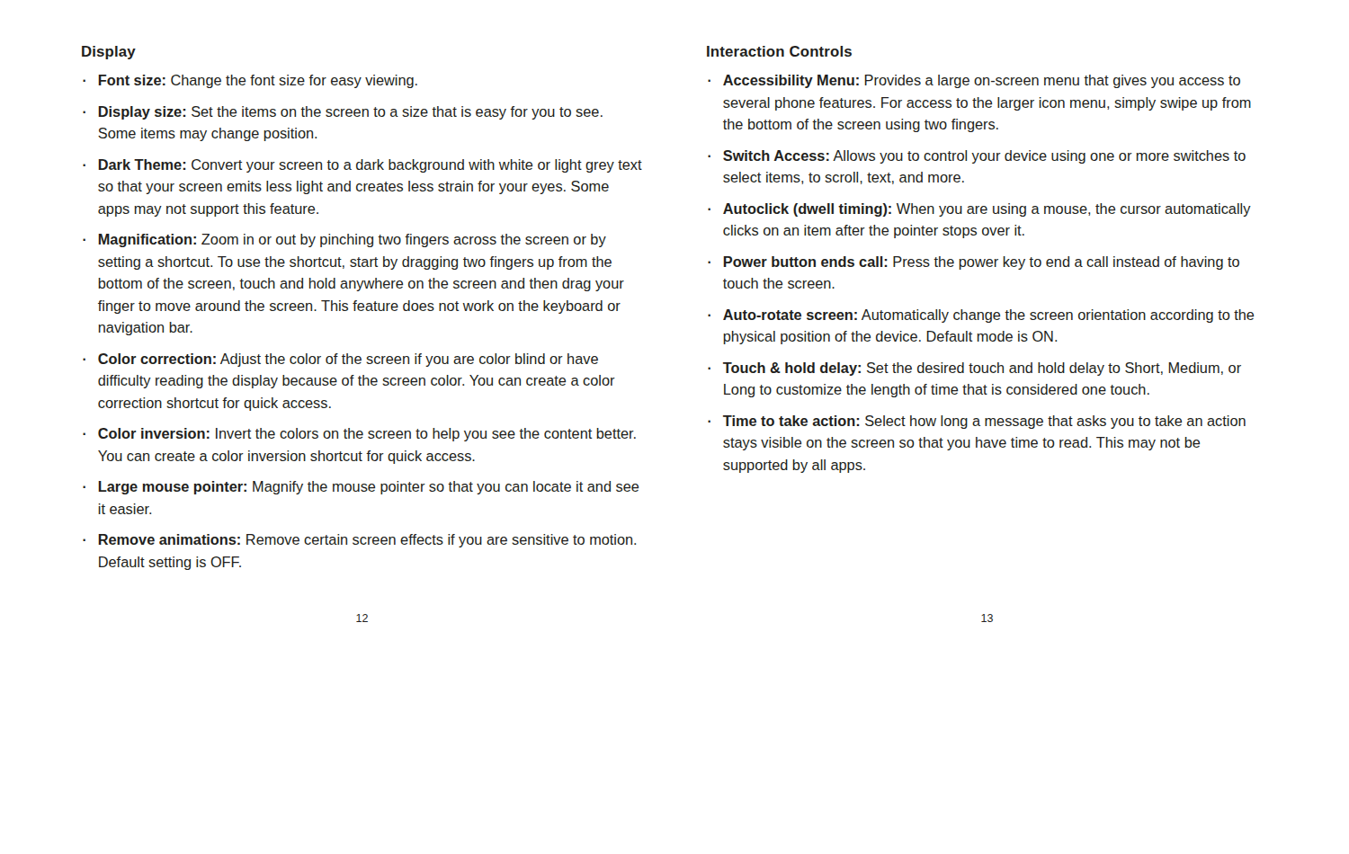Display
Font size: Change the font size for easy viewing.
Display size: Set the items on the screen to a size that is easy for you to see. Some items may change position.
Dark Theme: Convert your screen to a dark background with white or light grey text so that your screen emits less light and creates less strain for your eyes. Some apps may not support this feature.
Magnification: Zoom in or out by pinching two fingers across the screen or by setting a shortcut. To use the shortcut, start by dragging two fingers up from the bottom of the screen, touch and hold anywhere on the screen and then drag your finger to move around the screen. This feature does not work on the keyboard or navigation bar.
Color correction: Adjust the color of the screen if you are color blind or have difficulty reading the display because of the screen color. You can create a color correction shortcut for quick access.
Color inversion: Invert the colors on the screen to help you see the content better. You can create a color inversion shortcut for quick access.
Large mouse pointer: Magnify the mouse pointer so that you can locate it and see it easier.
Remove animations: Remove certain screen effects if you are sensitive to motion. Default setting is OFF.
12
Interaction Controls
Accessibility Menu: Provides a large on-screen menu that gives you access to several phone features. For access to the larger icon menu, simply swipe up from the bottom of the screen using two fingers.
Switch Access: Allows you to control your device using one or more switches to select items, to scroll, text, and more.
Autoclick (dwell timing): When you are using a mouse, the cursor automatically clicks on an item after the pointer stops over it.
Power button ends call: Press the power key to end a call instead of having to touch the screen.
Auto-rotate screen: Automatically change the screen orientation according to the physical position of the device. Default mode is ON.
Touch & hold delay: Set the desired touch and hold delay to Short, Medium, or Long to customize the length of time that is considered one touch.
Time to take action: Select how long a message that asks you to take an action stays visible on the screen so that you have time to read. This may not be supported by all apps.
13